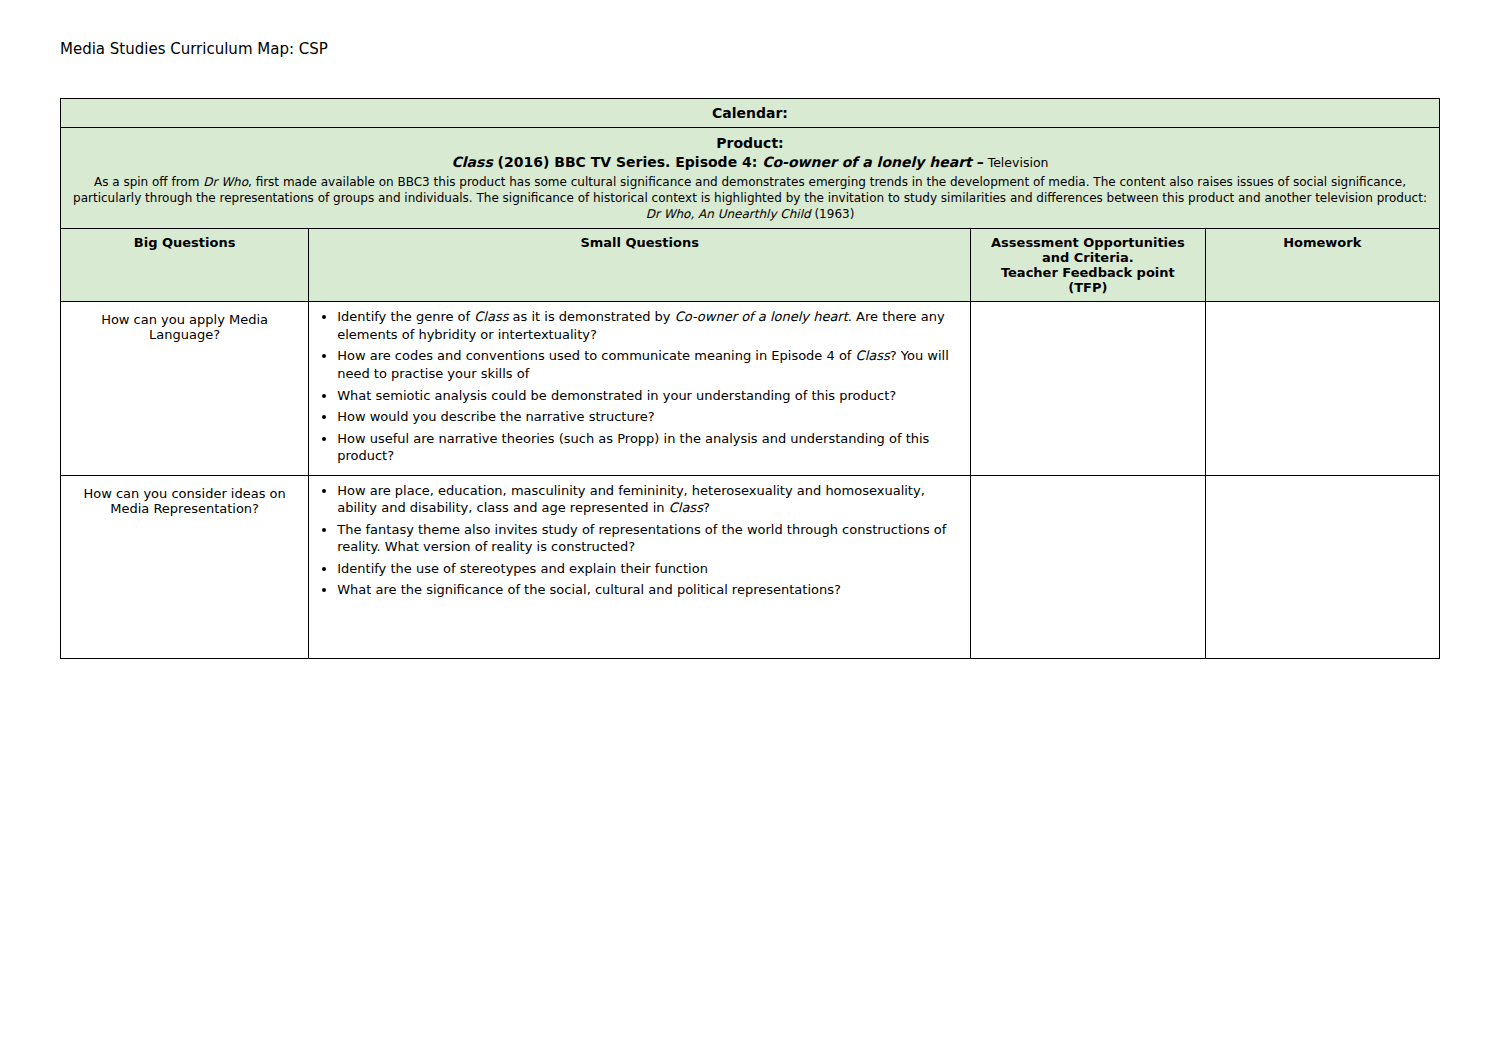Media Studies Curriculum Map: CSP
| Calendar: |
| Product: Class (2016) BBC TV Series. Episode 4: Co-owner of a lonely heart – Television As a spin off from Dr Who , first made available on BBC3 this product has some cultural significance and demonstrates emerging trends in the development of media. The content also raises issues of social significance, particularly through the representations of groups and individuals. The significance of historical context is highlighted by the invitation to study similarities and differences between this product and another television product: Dr Who, An Unearthly Child (1963) |
| Big Questions | Small Questions | Assessment Opportunities and Criteria. Teacher Feedback point (TFP) | Homework |
| How can you apply Media Language? | Identify the genre of Class as it is demonstrated by Co-owner of a lonely heart . Are there any elements of hybridity or intertextuality? How are codes and conventions used to communicate meaning in Episode 4 of Class ? You will need to practise your skills of What semiotic analysis could be demonstrated in your understanding of this product? How would you describe the narrative structure? How useful are narrative theories (such as Propp) in the analysis and understanding of this product? | | |
| How can you consider ideas on Media Representation? | How are place, education, masculinity and femininity, heterosexuality and homosexuality, ability and disability, class and age represented in Class ? The fantasy theme also invites study of representations of the world through constructions of reality. What version of reality is constructed? Identify the use of stereotypes and explain their function What are the significance of the social, cultural and political representations? | | |